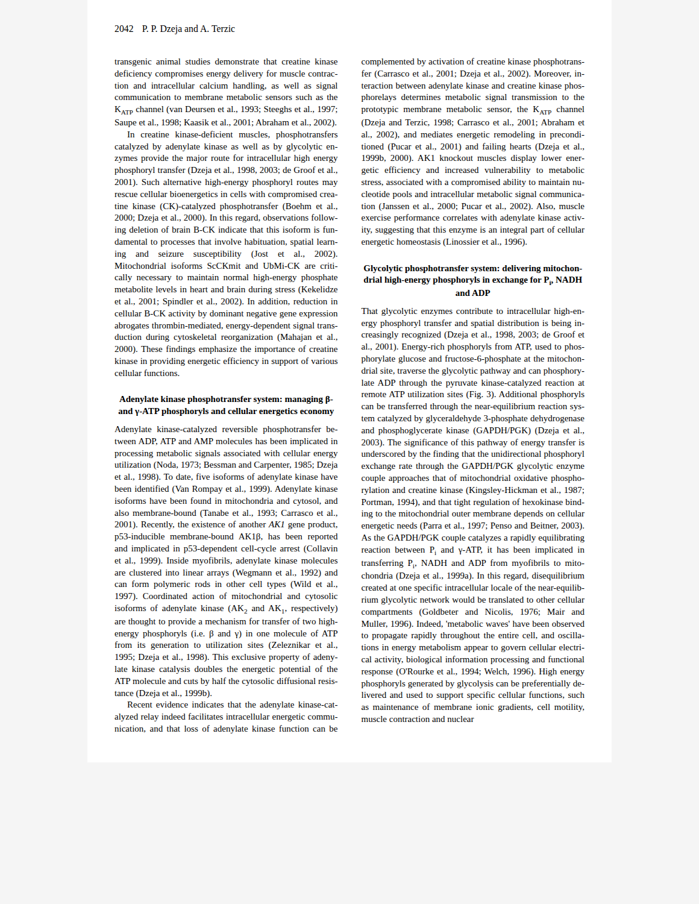2042 P. P. Dzeja and A. Terzic
transgenic animal studies demonstrate that creatine kinase deficiency compromises energy delivery for muscle contraction and intracellular calcium handling, as well as signal communication to membrane metabolic sensors such as the KATP channel (van Deursen et al., 1993; Steeghs et al., 1997; Saupe et al., 1998; Kaasik et al., 2001; Abraham et al., 2002).
In creatine kinase-deficient muscles, phosphotransfers catalyzed by adenylate kinase as well as by glycolytic enzymes provide the major route for intracellular high energy phosphoryl transfer (Dzeja et al., 1998, 2003; de Groof et al., 2001). Such alternative high-energy phosphoryl routes may rescue cellular bioenergetics in cells with compromised creatine kinase (CK)-catalyzed phosphotransfer (Boehm et al., 2000; Dzeja et al., 2000). In this regard, observations following deletion of brain B-CK indicate that this isoform is fundamental to processes that involve habituation, spatial learning and seizure susceptibility (Jost et al., 2002). Mitochondrial isoforms ScCKmit and UbMi-CK are critically necessary to maintain normal high-energy phosphate metabolite levels in heart and brain during stress (Kekelidze et al., 2001; Spindler et al., 2002). In addition, reduction in cellular B-CK activity by dominant negative gene expression abrogates thrombin-mediated, energy-dependent signal transduction during cytoskeletal reorganization (Mahajan et al., 2000). These findings emphasize the importance of creatine kinase in providing energetic efficiency in support of various cellular functions.
Adenylate kinase phosphotransfer system: managing β- and γ-ATP phosphoryls and cellular energetics economy
Adenylate kinase-catalyzed reversible phosphotransfer between ADP, ATP and AMP molecules has been implicated in processing metabolic signals associated with cellular energy utilization (Noda, 1973; Bessman and Carpenter, 1985; Dzeja et al., 1998). To date, five isoforms of adenylate kinase have been identified (Van Rompay et al., 1999). Adenylate kinase isoforms have been found in mitochondria and cytosol, and also membrane-bound (Tanabe et al., 1993; Carrasco et al., 2001). Recently, the existence of another AK1 gene product, p53-inducible membrane-bound AK1β, has been reported and implicated in p53-dependent cell-cycle arrest (Collavin et al., 1999). Inside myofibrils, adenylate kinase molecules are clustered into linear arrays (Wegmann et al., 1992) and can form polymeric rods in other cell types (Wild et al., 1997). Coordinated action of mitochondrial and cytosolic isoforms of adenylate kinase (AK2 and AK1, respectively) are thought to provide a mechanism for transfer of two high-energy phosphoryls (i.e. β and γ) in one molecule of ATP from its generation to utilization sites (Zeleznikar et al., 1995; Dzeja et al., 1998). This exclusive property of adenylate kinase catalysis doubles the energetic potential of the ATP molecule and cuts by half the cytosolic diffusional resistance (Dzeja et al., 1999b).
Recent evidence indicates that the adenylate kinase-catalyzed relay indeed facilitates intracellular energetic communication, and that loss of adenylate kinase function can be complemented by activation of creatine kinase phosphotransfer (Carrasco et al., 2001; Dzeja et al., 2002). Moreover, interaction between adenylate kinase and creatine kinase phosphorelays determines metabolic signal transmission to the prototypic membrane metabolic sensor, the KATP channel (Dzeja and Terzic, 1998; Carrasco et al., 2001; Abraham et al., 2002), and mediates energetic remodeling in preconditioned (Pucar et al., 2001) and failing hearts (Dzeja et al., 1999b, 2000). AK1 knockout muscles display lower energetic efficiency and increased vulnerability to metabolic stress, associated with a compromised ability to maintain nucleotide pools and intracellular metabolic signal communication (Janssen et al., 2000; Pucar et al., 2002). Also, muscle exercise performance correlates with adenylate kinase activity, suggesting that this enzyme is an integral part of cellular energetic homeostasis (Linossier et al., 1996).
Glycolytic phosphotransfer system: delivering mitochondrial high-energy phosphoryls in exchange for Pi, NADH and ADP
That glycolytic enzymes contribute to intracellular high-energy phosphoryl transfer and spatial distribution is being increasingly recognized (Dzeja et al., 1998, 2003; de Groof et al., 2001). Energy-rich phosphoryls from ATP, used to phosphorylate glucose and fructose-6-phosphate at the mitochondrial site, traverse the glycolytic pathway and can phosphorylate ADP through the pyruvate kinase-catalyzed reaction at remote ATP utilization sites (Fig. 3). Additional phosphoryls can be transferred through the near-equilibrium reaction system catalyzed by glyceraldehyde 3-phosphate dehydrogenase and phosphoglycerate kinase (GAPDH/PGK) (Dzeja et al., 2003). The significance of this pathway of energy transfer is underscored by the finding that the unidirectional phosphoryl exchange rate through the GAPDH/PGK glycolytic enzyme couple approaches that of mitochondrial oxidative phosphorylation and creatine kinase (Kingsley-Hickman et al., 1987; Portman, 1994), and that tight regulation of hexokinase binding to the mitochondrial outer membrane depends on cellular energetic needs (Parra et al., 1997; Penso and Beitner, 2003). As the GAPDH/PGK couple catalyzes a rapidly equilibrating reaction between Pi and γ-ATP, it has been implicated in transferring Pi, NADH and ADP from myofibrils to mitochondria (Dzeja et al., 1999a). In this regard, disequilibrium created at one specific intracellular locale of the near-equilibrium glycolytic network would be translated to other cellular compartments (Goldbeter and Nicolis, 1976; Mair and Muller, 1996). Indeed, 'metabolic waves' have been observed to propagate rapidly throughout the entire cell, and oscillations in energy metabolism appear to govern cellular electrical activity, biological information processing and functional response (O'Rourke et al., 1994; Welch, 1996). High energy phosphoryls generated by glycolysis can be preferentially delivered and used to support specific cellular functions, such as maintenance of membrane ionic gradients, cell motility, muscle contraction and nuclear